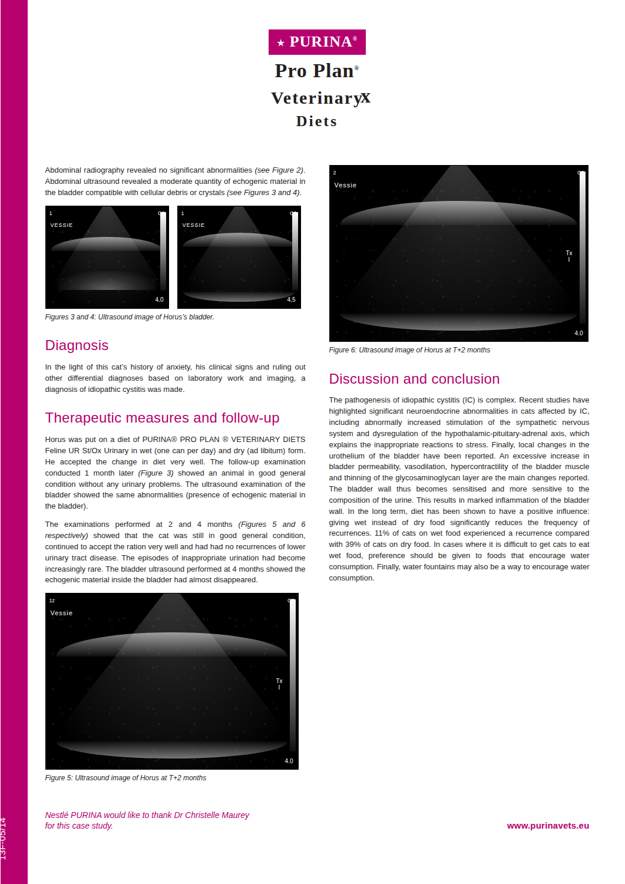13F-05/14
PURINA®
Pro Plan®
Veterinaryx
Diets
Abdominal radiography revealed no significant abnormalities (see Figure 2). Abdominal ultrasound revealed a moderate quantity of echogenic material in the bladder compatible with cellular debris or crystals (see Figures 3 and 4).
1
C3
VESSIE
4.0
1
C3
VESSIE
4.5
Figures 3 and 4: Ultrasound image of Horus’s bladder.
Diagnosis
In the light of this cat’s history of anxiety, his clinical signs and ruling out other differential diagnoses based on laboratory work and imaging, a diagnosis of idiopathic cystitis was made.
Therapeutic measures and follow-up
Horus was put on a diet of PURINA® PRO PLAN ® VETERINARY DIETS Feline UR St/Ox Urinary in wet (one can per day) and dry (ad libitum) form. He accepted the change in diet very well. The follow-up examination conducted 1 month later (Figure 3) showed an animal in good general condition without any urinary problems. The ultrasound examination of the bladder showed the same abnormalities (presence of echogenic material in the bladder).
The examinations performed at 2 and 4 months (Figures 5 and 6 respectively) showed that the cat was still in good general condition, continued to accept the ration very well and had had no recurrences of lower urinary tract disease. The episodes of inappropriate urination had become increasingly rare. The bladder ultrasound performed at 4 months showed the echogenic material inside the bladder had almost disappeared.
1z
C3
Vessie
-
.
-
.
-
Tx
I
4.0
Figure 5: Ultrasound image of Horus at T+2 months
2
C3
Vessie
-
.
-
.
-
Tx
I
4.0
Figure 6: Ultrasound image of Horus at T+2 months
Discussion and conclusion
The pathogenesis of idiopathic cystitis (IC) is complex. Recent studies have highlighted significant neuroendocrine abnormalities in cats affected by IC, including abnormally increased stimulation of the sympathetic nervous system and dysregulation of the hypothalamic-pituitary-adrenal axis, which explains the inappropriate reactions to stress. Finally, local changes in the urothelium of the bladder have been reported. An excessive increase in bladder permeability, vasodilation, hypercontractility of the bladder muscle and thinning of the glycosaminoglycan layer are the main changes reported. The bladder wall thus becomes sensitised and more sensitive to the composition of the urine. This results in marked inflammation of the bladder wall. In the long term, diet has been shown to have a positive influence: giving wet instead of dry food significantly reduces the frequency of recurrences. 11% of cats on wet food experienced a recurrence compared with 39% of cats on dry food. In cases where it is difficult to get cats to eat wet food, preference should be given to foods that encourage water consumption. Finally, water fountains may also be a way to encourage water consumption.
Nestlé PURINA would like to thank Dr Christelle Maurey
for this case study.
www.purinavets.eu